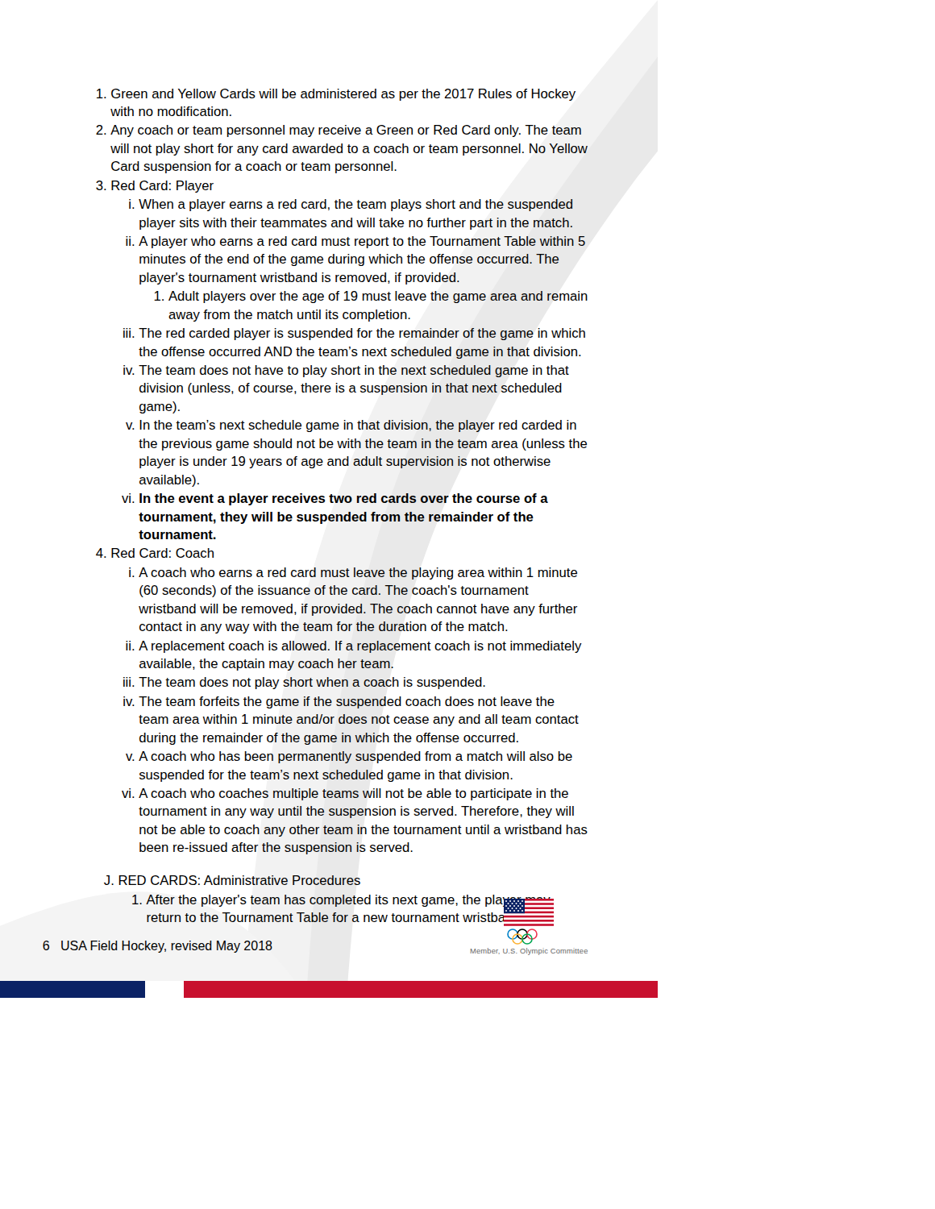Green and Yellow Cards will be administered as per the 2017 Rules of Hockey with no modification.
Any coach or team personnel may receive a Green or Red Card only. The team will not play short for any card awarded to a coach or team personnel. No Yellow Card suspension for a coach or team personnel.
Red Card: Player
When a player earns a red card, the team plays short and the suspended player sits with their teammates and will take no further part in the match.
A player who earns a red card must report to the Tournament Table within 5 minutes of the end of the game during which the offense occurred. The player's tournament wristband is removed, if provided.
Adult players over the age of 19 must leave the game area and remain away from the match until its completion.
The red carded player is suspended for the remainder of the game in which the offense occurred AND the team’s next scheduled game in that division.
The team does not have to play short in the next scheduled game in that division (unless, of course, there is a suspension in that next scheduled game).
In the team’s next schedule game in that division, the player red carded in the previous game should not be with the team in the team area (unless the player is under 19 years of age and adult supervision is not otherwise available).
In the event a player receives two red cards over the course of a tournament, they will be suspended from the remainder of the tournament.
Red Card: Coach
A coach who earns a red card must leave the playing area within 1 minute (60 seconds) of the issuance of the card. The coach's tournament wristband will be removed, if provided. The coach cannot have any further contact in any way with the team for the duration of the match.
A replacement coach is allowed. If a replacement coach is not immediately available, the captain may coach her team.
The team does not play short when a coach is suspended.
The team forfeits the game if the suspended coach does not leave the team area within 1 minute and/or does not cease any and all team contact during the remainder of the game in which the offense occurred.
A coach who has been permanently suspended from a match will also be suspended for the team’s next scheduled game in that division.
A coach who coaches multiple teams will not be able to participate in the tournament in any way until the suspension is served. Therefore, they will not be able to coach any other team in the tournament until a wristband has been re-issued after the suspension is served.
RED CARDS: Administrative Procedures
After the player's team has completed its next game, the player may return to the Tournament Table for a new tournament wristband.
6 USA Field Hockey, revised May 2018
Member, U.S. Olympic Committee